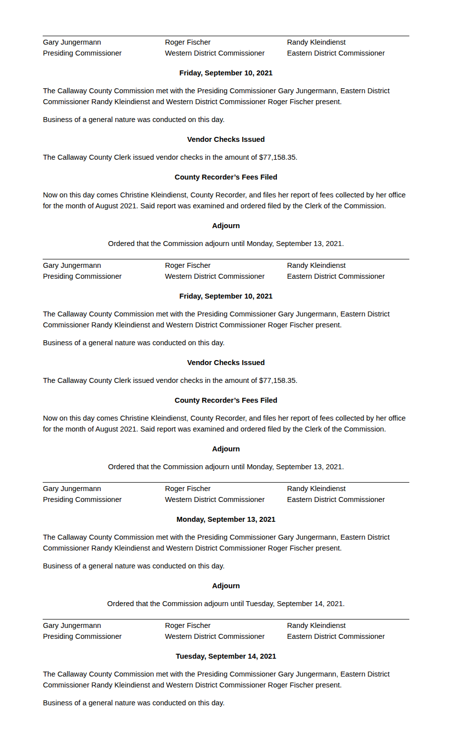| Gary Jungermann | Roger Fischer | Randy Kleindienst |
| Presiding Commissioner | Western District Commissioner | Eastern District Commissioner |
Friday, September 10, 2021
The Callaway County Commission met with the Presiding Commissioner Gary Jungermann, Eastern District Commissioner Randy Kleindienst and Western District Commissioner Roger Fischer present.
Business of a general nature was conducted on this day.
Vendor Checks Issued
The Callaway County Clerk issued vendor checks in the amount of $77,158.35.
County Recorder’s Fees Filed
Now on this day comes Christine Kleindienst, County Recorder, and files her report of fees collected by her office for the month of August 2021. Said report was examined and ordered filed by the Clerk of the Commission.
Adjourn
Ordered that the Commission adjourn until Monday, September 13, 2021.
| Gary Jungermann | Roger Fischer | Randy Kleindienst |
| Presiding Commissioner | Western District Commissioner | Eastern District Commissioner |
Friday, September 10, 2021
The Callaway County Commission met with the Presiding Commissioner Gary Jungermann, Eastern District Commissioner Randy Kleindienst and Western District Commissioner Roger Fischer present.
Business of a general nature was conducted on this day.
Vendor Checks Issued
The Callaway County Clerk issued vendor checks in the amount of $77,158.35.
County Recorder’s Fees Filed
Now on this day comes Christine Kleindienst, County Recorder, and files her report of fees collected by her office for the month of August 2021. Said report was examined and ordered filed by the Clerk of the Commission.
Adjourn
Ordered that the Commission adjourn until Monday, September 13, 2021.
| Gary Jungermann | Roger Fischer | Randy Kleindienst |
| Presiding Commissioner | Western District Commissioner | Eastern District Commissioner |
Monday, September 13, 2021
The Callaway County Commission met with the Presiding Commissioner Gary Jungermann, Eastern District Commissioner Randy Kleindienst and Western District Commissioner Roger Fischer present.
Business of a general nature was conducted on this day.
Adjourn
Ordered that the Commission adjourn until Tuesday, September 14, 2021.
| Gary Jungermann | Roger Fischer | Randy Kleindienst |
| Presiding Commissioner | Western District Commissioner | Eastern District Commissioner |
Tuesday, September 14, 2021
The Callaway County Commission met with the Presiding Commissioner Gary Jungermann, Eastern District Commissioner Randy Kleindienst and Western District Commissioner Roger Fischer present.
Business of a general nature was conducted on this day.